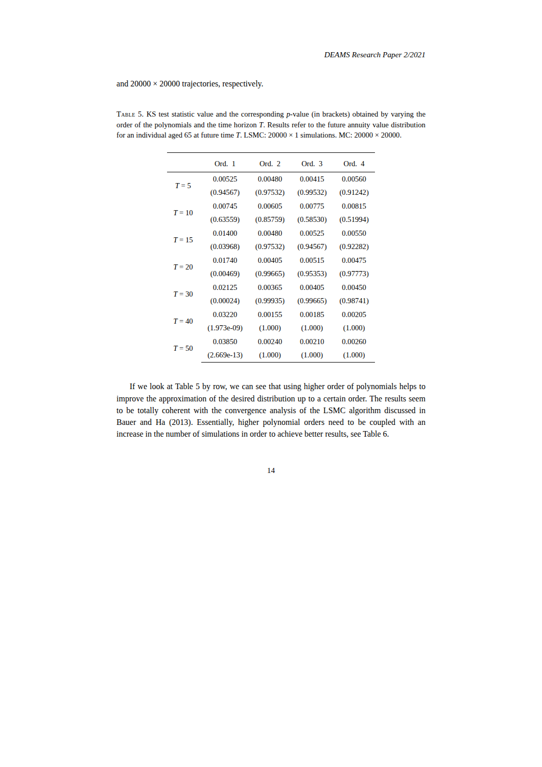DEAMS Research Paper 2/2021
and 20000 × 20000 trajectories, respectively.
Table 5. KS test statistic value and the corresponding p-value (in brackets) obtained by varying the order of the polynomials and the time horizon T. Results refer to the future annuity value distribution for an individual aged 65 at future time T. LSMC: 20000 × 1 simulations. MC: 20000 × 20000.
| | Ord. 1 | Ord. 2 | Ord. 3 | Ord. 4 |
| --- | --- | --- | --- | --- |
| T = 5 | 0.00525 | 0.00480 | 0.00415 | 0.00560 |
| (0.94567) | (0.97532) | (0.99532) | (0.91242) |
| T = 10 | 0.00745 | 0.00605 | 0.00775 | 0.00815 |
| (0.63559) | (0.85759) | (0.58530) | (0.51994) |
| T = 15 | 0.01400 | 0.00480 | 0.00525 | 0.00550 |
| (0.03968) | (0.97532) | (0.94567) | (0.92282) |
| T = 20 | 0.01740 | 0.00405 | 0.00515 | 0.00475 |
| (0.00469) | (0.99665) | (0.95353) | (0.97773) |
| T = 30 | 0.02125 | 0.00365 | 0.00405 | 0.00450 |
| (0.00024) | (0.99935) | (0.99665) | (0.98741) |
| T = 40 | 0.03220 | 0.00155 | 0.00185 | 0.00205 |
| (1.973e-09) | (1.000) | (1.000) | (1.000) |
| T = 50 | 0.03850 | 0.00240 | 0.00210 | 0.00260 |
| (2.669e-13) | (1.000) | (1.000) | (1.000) |
If we look at Table 5 by row, we can see that using higher order of polynomials helps to improve the approximation of the desired distribution up to a certain order. The results seem to be totally coherent with the convergence analysis of the LSMC algorithm discussed in Bauer and Ha (2013). Essentially, higher polynomial orders need to be coupled with an increase in the number of simulations in order to achieve better results, see Table 6.
14